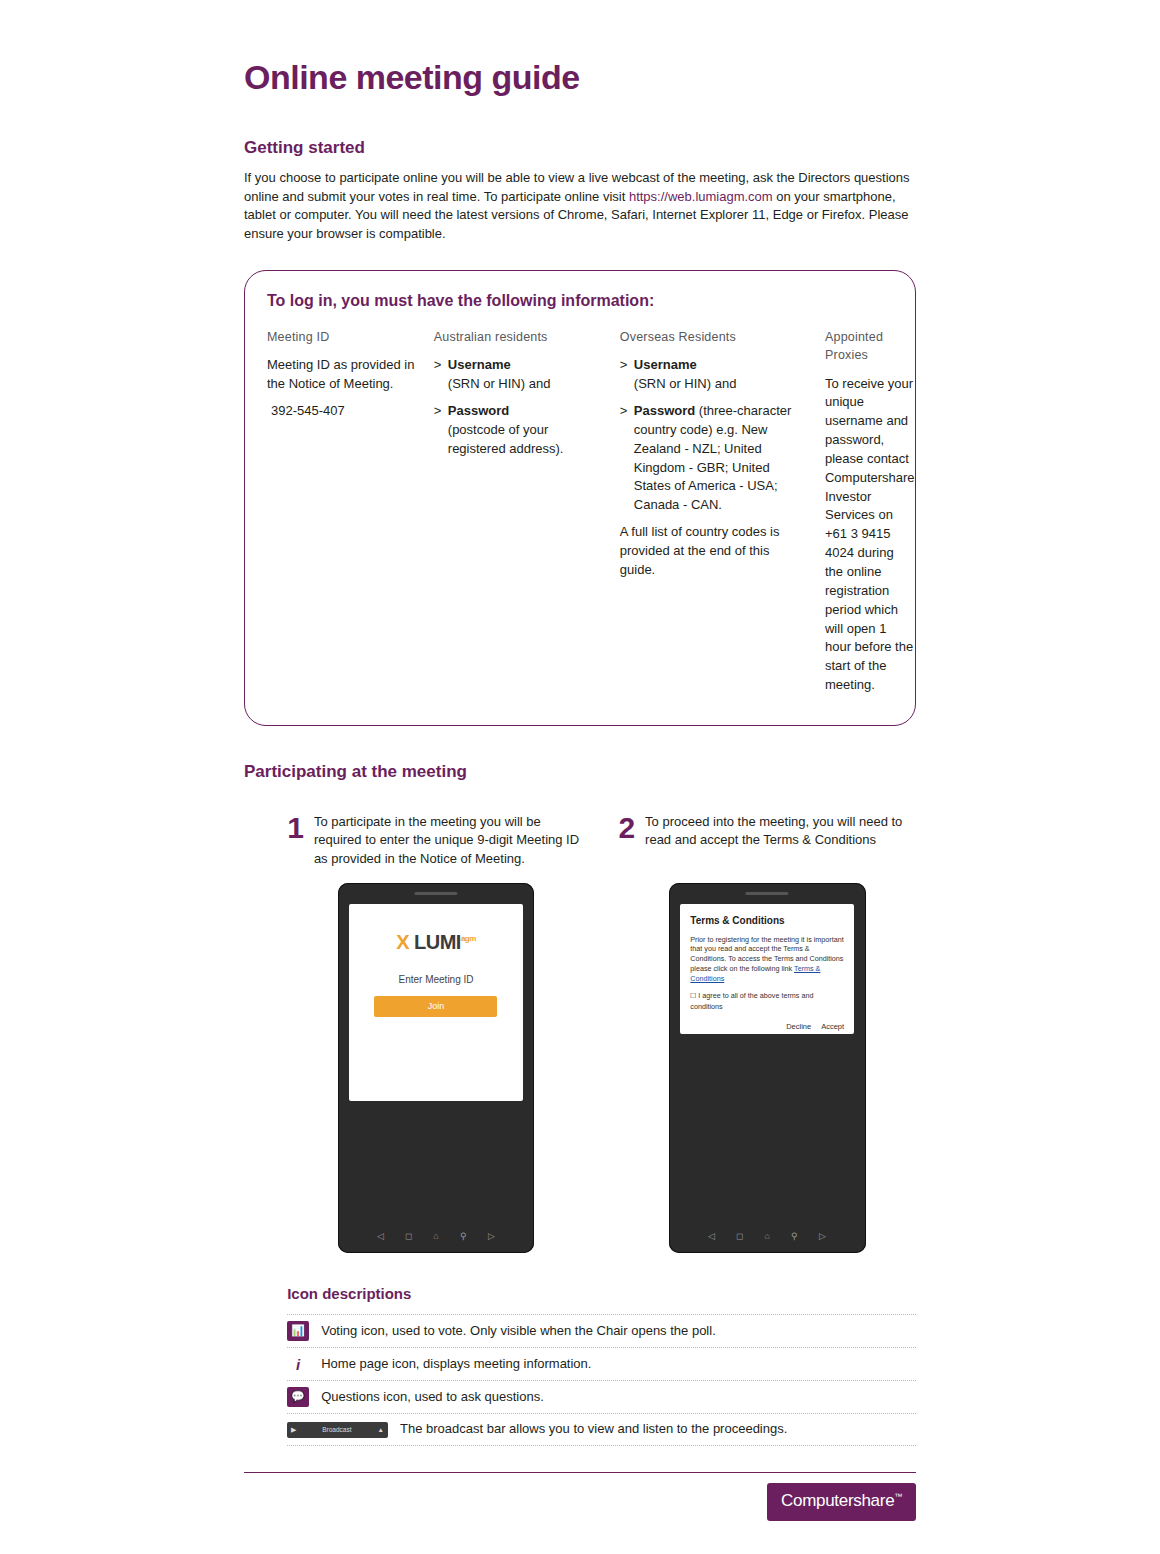Online meeting guide
Getting started
If you choose to participate online you will be able to view a live webcast of the meeting, ask the Directors questions online and submit your votes in real time. To participate online visit https://web.lumiagm.com on your smartphone, tablet or computer. You will need the latest versions of Chrome, Safari, Internet Explorer 11, Edge or Firefox. Please ensure your browser is compatible.
To log in, you must have the following information:
Meeting ID
Meeting ID as provided in the Notice of Meeting.
392-545-407
Australian residents
Username
(SRN or HIN) and
Password
(postcode of your registered address).
Overseas Residents
Username
(SRN or HIN) and
Password (three-character country code) e.g. New Zealand - NZL; United Kingdom - GBR; United States of America - USA; Canada - CAN.
A full list of country codes is provided at the end of this guide.
Appointed Proxies
To receive your unique username and password, please contact Computershare Investor Services on +61 3 9415 4024 during the online registration period which will open 1 hour before the start of the meeting.
Participating at the meeting
1
To participate in the meeting you will be required to enter the unique 9-digit Meeting ID as provided in the Notice of Meeting.
2
To proceed into the meeting, you will need to read and accept the Terms & Conditions
X LUMIagm
Enter Meeting ID
Join
◁◻⌂⚲▷
Terms & Conditions
Prior to registering for the meeting it is important that you read and accept the Terms & Conditions. To access the Terms and Conditions please click on the following link Terms & Conditions
☐ I agree to all of the above terms and conditions
Decline Accept
◁◻⌂⚲▷
Icon descriptions
📊
Voting icon, used to vote. Only visible when the Chair opens the poll.
i
Home page icon, displays meeting information.
💬
Questions icon, used to ask questions.
▶Broadcast▲
The broadcast bar allows you to view and listen to the proceedings.
Computershare™